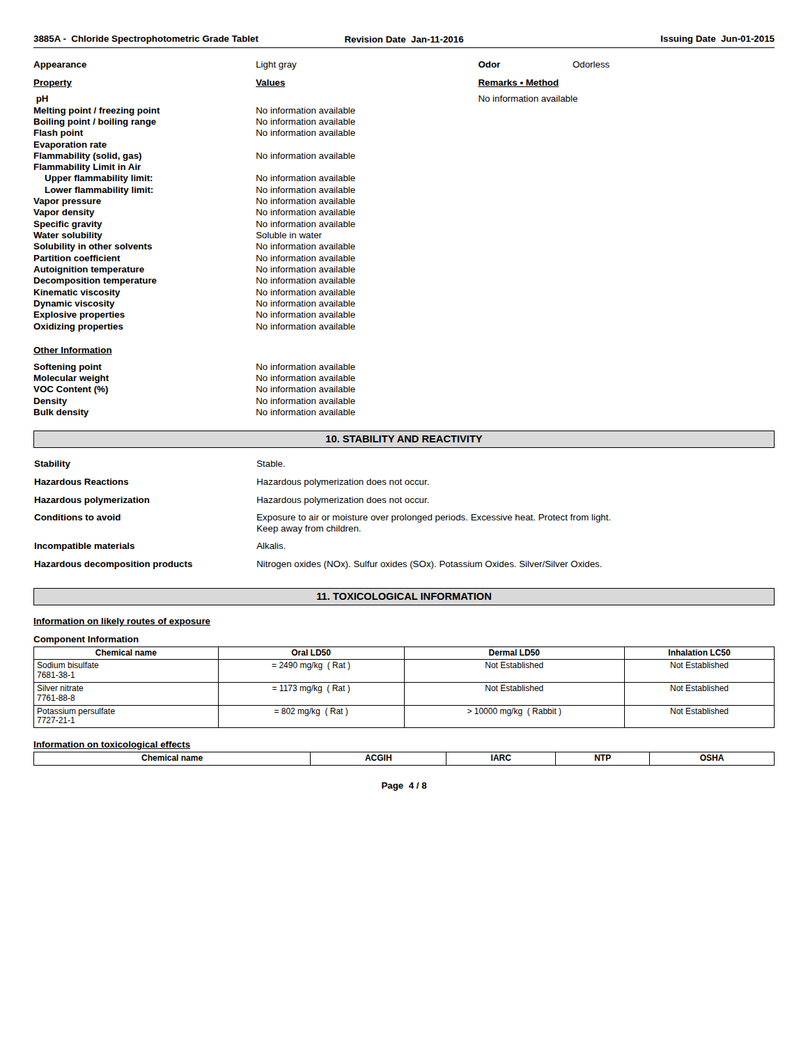3885A - Chloride Spectrophotometric Grade Tablet
Issuing Date Jun-01-2015
Revision Date Jan-11-2016
| Appearance | Light gray | Odor Odorless |
| Property | Values | Remarks • Method |
| pH | | No information available |
| Melting point / freezing point | No information available | |
| Boiling point / boiling range | No information available | |
| Flash point | No information available | |
| Evaporation rate | | |
| Flammability (solid, gas) | No information available | |
| Flammability Limit in Air | | |
| Upper flammability limit: | No information available | |
| Lower flammability limit: | No information available | |
| Vapor pressure | No information available | |
| Vapor density | No information available | |
| Specific gravity | No information available | |
| Water solubility | Soluble in water | |
| Solubility in other solvents | No information available | |
| Partition coefficient | No information available | |
| Autoignition temperature | No information available | |
| Decomposition temperature | No information available | |
| Kinematic viscosity | No information available | |
| Dynamic viscosity | No information available | |
| Explosive properties | No information available | |
| Oxidizing properties | No information available | |
Other Information
| Softening point | No information available | |
| Molecular weight | No information available | |
| VOC Content (%) | No information available | |
| Density | No information available | |
| Bulk density | No information available | |
10. STABILITY AND REACTIVITY
| Stability | Stable. |
| Hazardous Reactions | Hazardous polymerization does not occur. |
| Hazardous polymerization | Hazardous polymerization does not occur. |
| Conditions to avoid | Exposure to air or moisture over prolonged periods. Excessive heat. Protect from light. Keep away from children. |
| Incompatible materials | Alkalis. |
| Hazardous decomposition products | Nitrogen oxides (NOx). Sulfur oxides (SOx). Potassium Oxides. Silver/Silver Oxides. |
11. TOXICOLOGICAL INFORMATION
Information on likely routes of exposure
Component Information
| Chemical name | Oral LD50 | Dermal LD50 | Inhalation LC50 |
| --- | --- | --- | --- |
| Sodium bisulfate 7681-38-1 | = 2490 mg/kg ( Rat ) | Not Established | Not Established |
| Silver nitrate 7761-88-8 | = 1173 mg/kg ( Rat ) | Not Established | Not Established |
| Potassium persulfate 7727-21-1 | = 802 mg/kg ( Rat ) | > 10000 mg/kg ( Rabbit ) | Not Established |
Information on toxicological effects
| Chemical name | ACGIH | IARC | NTP | OSHA |
| --- | --- | --- | --- | --- |
Page 4 / 8